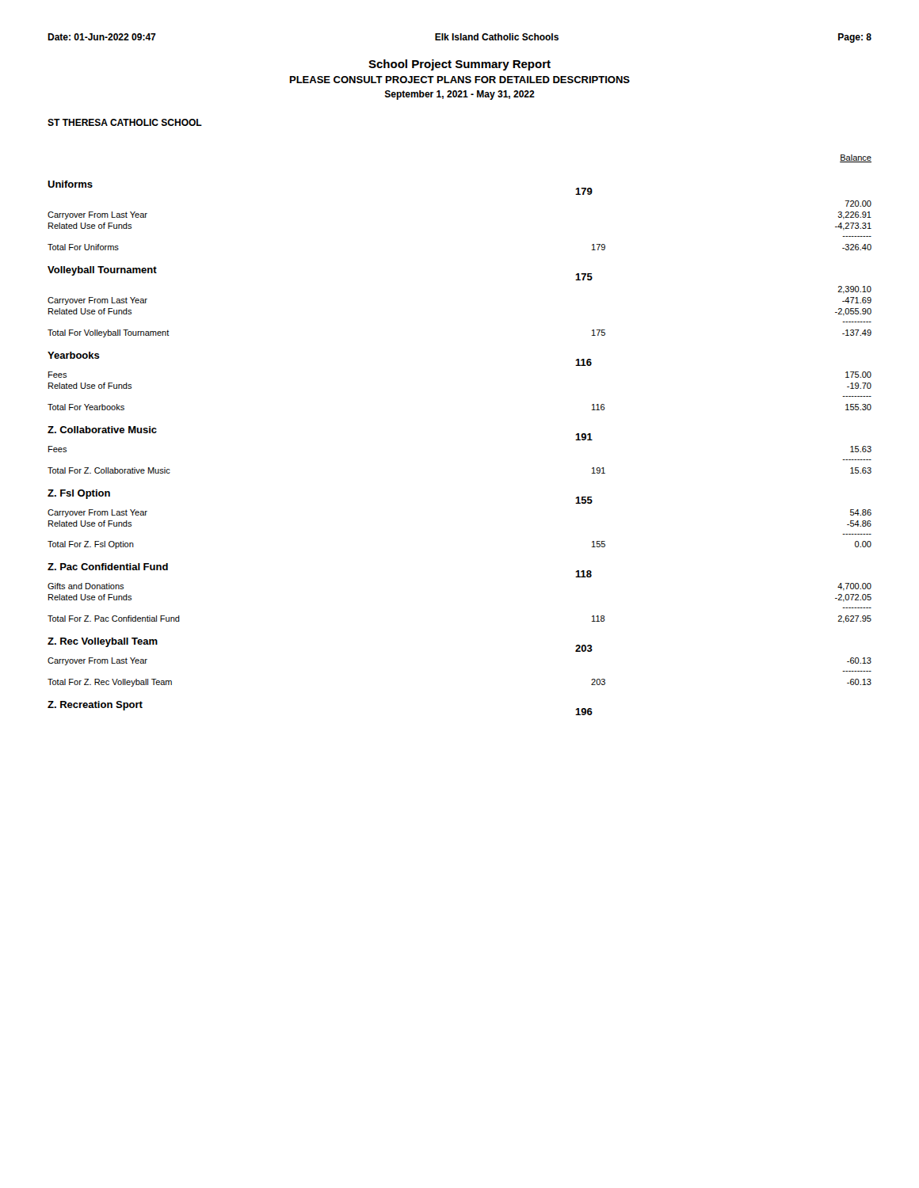Date: 01-Jun-2022 09:47
Elk Island Catholic Schools
Page: 8
School Project Summary Report
PLEASE CONSULT PROJECT PLANS FOR DETAILED DESCRIPTIONS
September 1, 2021 - May 31, 2022
ST THERESA CATHOLIC SCHOOL
| | | Balance |
| Uniforms | 179 | |
| | | 720.00 |
| Carryover From Last Year | | 3,226.91 |
| Related Use of Funds | | -4,273.31 |
| | | ---------- |
| Total For Uniforms | 179 | -326.40 |
| Volleyball Tournament | 175 | |
| | | 2,390.10 |
| Carryover From Last Year | | -471.69 |
| Related Use of Funds | | -2,055.90 |
| | | ---------- |
| Total For Volleyball Tournament | 175 | -137.49 |
| Yearbooks | 116 | |
| Fees | | 175.00 |
| Related Use of Funds | | -19.70 |
| | | ---------- |
| Total For Yearbooks | 116 | 155.30 |
| Z. Collaborative Music | 191 | |
| Fees | | 15.63 |
| | | ---------- |
| Total For Z. Collaborative Music | 191 | 15.63 |
| Z. Fsl Option | 155 | |
| Carryover From Last Year | | 54.86 |
| Related Use of Funds | | -54.86 |
| | | ---------- |
| Total For Z. Fsl Option | 155 | 0.00 |
| Z. Pac Confidential Fund | 118 | |
| Gifts and Donations | | 4,700.00 |
| Related Use of Funds | | -2,072.05 |
| | | ---------- |
| Total For Z. Pac Confidential Fund | 118 | 2,627.95 |
| Z. Rec Volleyball Team | 203 | |
| Carryover From Last Year | | -60.13 |
| | | ---------- |
| Total For Z. Rec Volleyball Team | 203 | -60.13 |
| Z. Recreation Sport | 196 | |